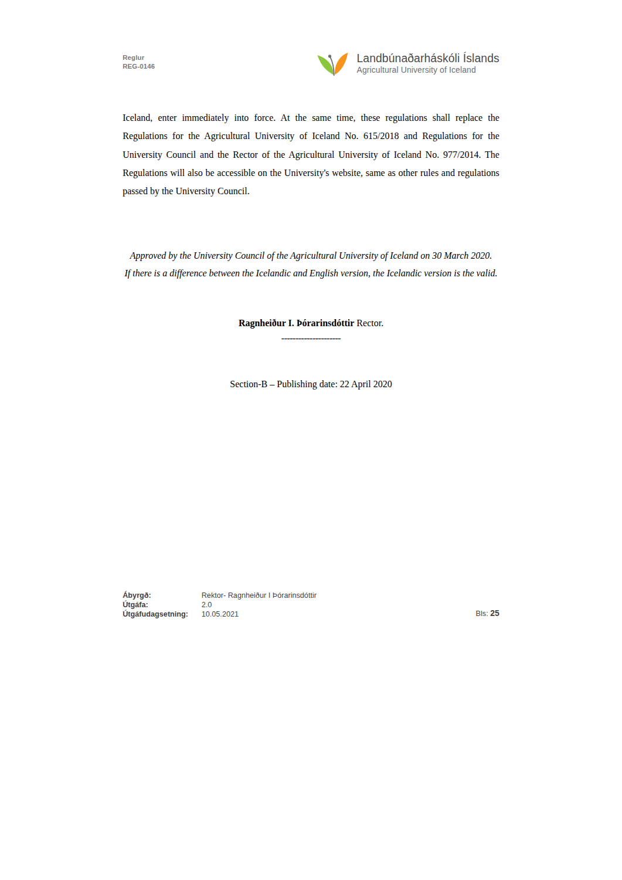Reglur
REG-0146
Landbúnaðarháskóli Íslands
Agricultural University of Iceland
Iceland, enter immediately into force. At the same time, these regulations shall replace the Regulations for the Agricultural University of Iceland No. 615/2018 and Regulations for the University Council and the Rector of the Agricultural University of Iceland No. 977/2014. The Regulations will also be accessible on the University's website, same as other rules and regulations passed by the University Council.
Approved by the University Council of the Agricultural University of Iceland on 30 March 2020.
If there is a difference between the Icelandic and English version, the Icelandic version is the valid.
Ragnheiður I. Þórarinsdóttir Rector.
---------------------
Section-B – Publishing date: 22 April 2020
Ábyrgð:
Rektor- Ragnheiður I Þórarinsdóttir
Útgáfa:
2.0
Útgáfudagsetning:
10.05.2021
Bls: 25